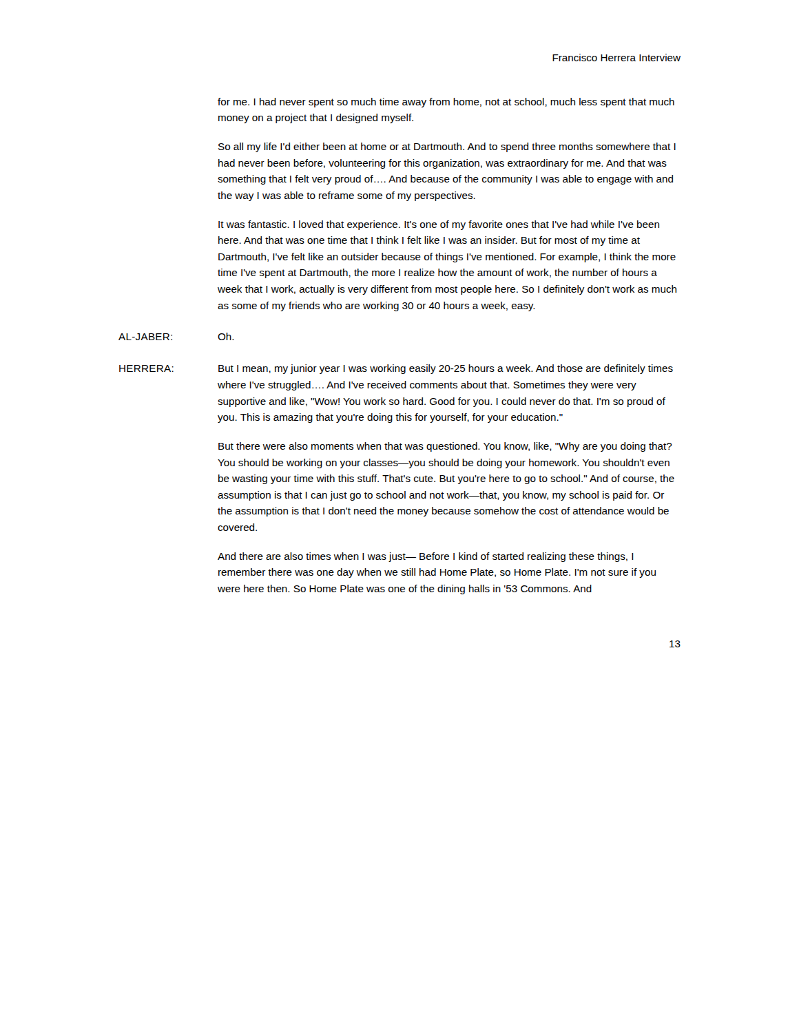Francisco Herrera Interview
for me. I had never spent so much time away from home, not at school, much less spent that much money on a project that I designed myself.
So all my life I'd either been at home or at Dartmouth. And to spend three months somewhere that I had never been before, volunteering for this organization, was extraordinary for me. And that was something that I felt very proud of…. And because of the community I was able to engage with and the way I was able to reframe some of my perspectives.
It was fantastic. I loved that experience. It's one of my favorite ones that I've had while I've been here. And that was one time that I think I felt like I was an insider. But for most of my time at Dartmouth, I've felt like an outsider because of things I've mentioned. For example, I think the more time I've spent at Dartmouth, the more I realize how the amount of work, the number of hours a week that I work, actually is very different from most people here. So I definitely don't work as much as some of my friends who are working 30 or 40 hours a week, easy.
AL-JABER:
Oh.
HERRERA:
But I mean, my junior year I was working easily 20-25 hours a week. And those are definitely times where I've struggled…. And I've received comments about that. Sometimes they were very supportive and like, "Wow! You work so hard. Good for you. I could never do that. I'm so proud of you. This is amazing that you're doing this for yourself, for your education."
But there were also moments when that was questioned. You know, like, "Why are you doing that? You should be working on your classes—you should be doing your homework. You shouldn't even be wasting your time with this stuff. That's cute. But you're here to go to school." And of course, the assumption is that I can just go to school and not work—that, you know, my school is paid for. Or the assumption is that I don't need the money because somehow the cost of attendance would be covered.
And there are also times when I was just— Before I kind of started realizing these things, I remember there was one day when we still had Home Plate, so Home Plate. I'm not sure if you were here then. So Home Plate was one of the dining halls in '53 Commons. And
13